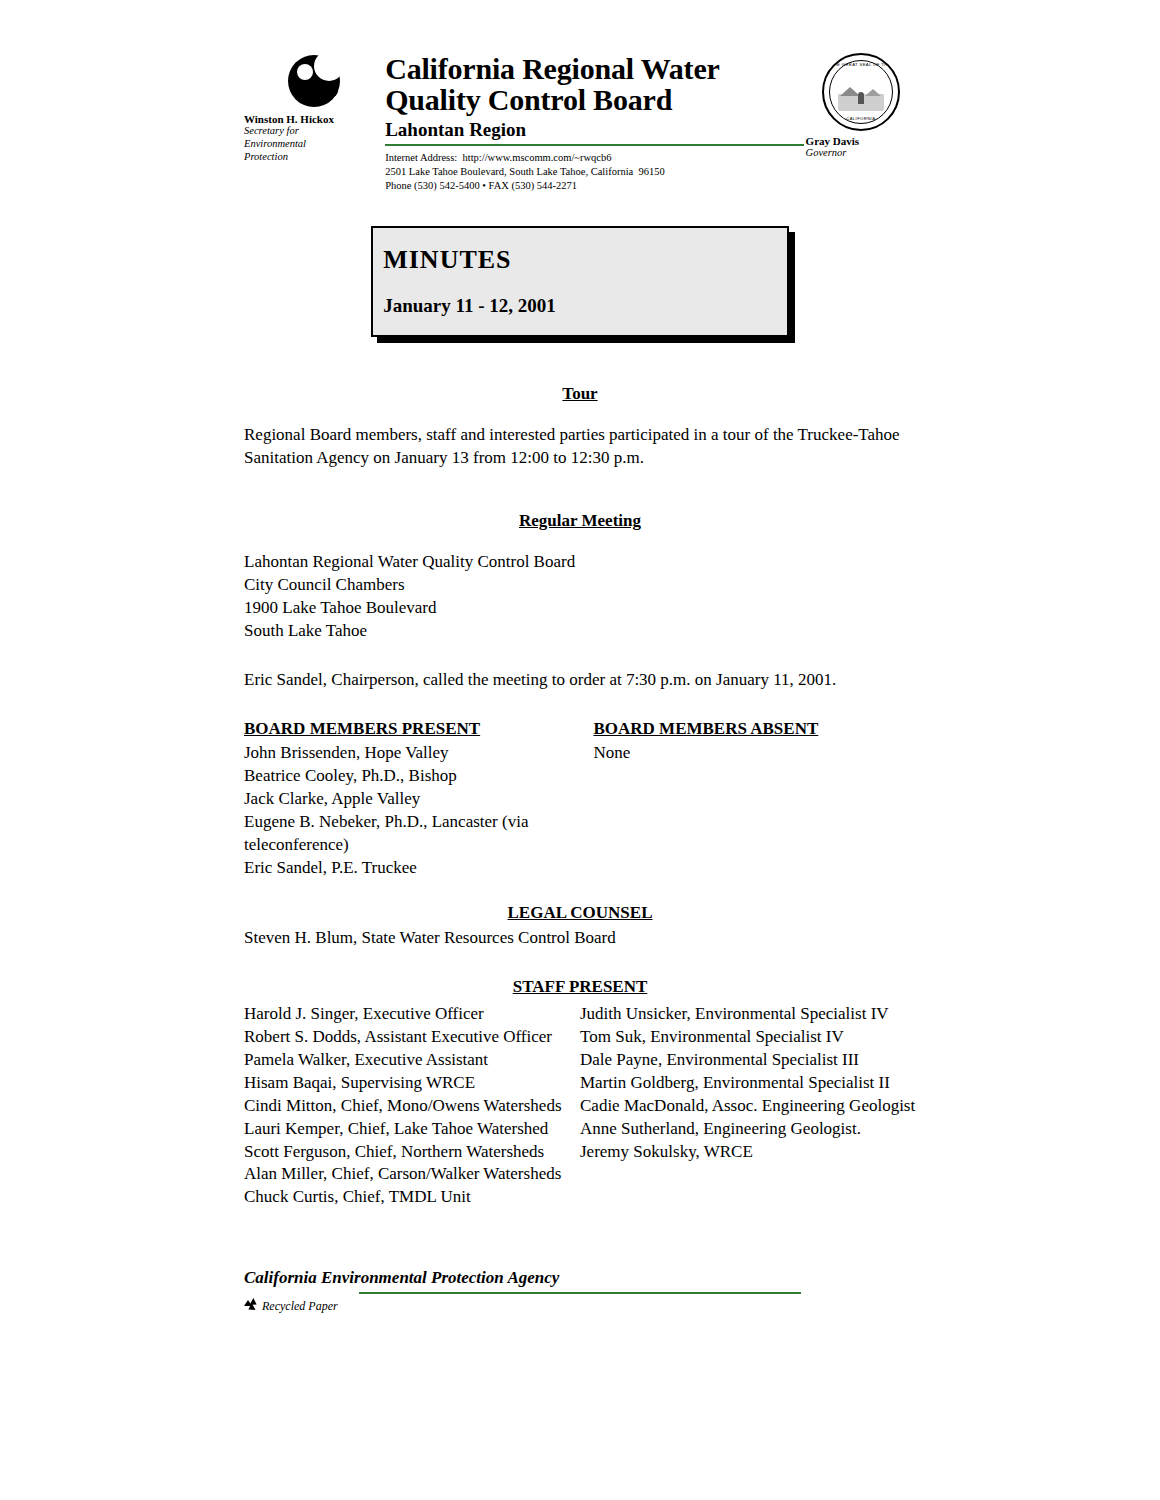Winston H. Hickox
Secretary for
Environmental
Protection
California Regional Water Quality Control Board
Lahontan Region
Internet Address: http://www.mscomm.com/~rwqcb6
2501 Lake Tahoe Boulevard, South Lake Tahoe, California 96150
Phone (530) 542-5400 • FAX (530) 544-2271
THE GREAT SEAL OF THE
CALIFORNIA
Gray Davis
Governor
MINUTES
January 11 - 12, 2001
Tour
Regional Board members, staff and interested parties participated in a tour of the Truckee-Tahoe Sanitation Agency on January 13 from 12:00 to 12:30 p.m.
Regular Meeting
Lahontan Regional Water Quality Control Board
City Council Chambers
1900 Lake Tahoe Boulevard
South Lake Tahoe
Eric Sandel, Chairperson, called the meeting to order at 7:30 p.m. on January 11, 2001.
| BOARD MEMBERS PRESENT John Brissenden, Hope Valley Beatrice Cooley, Ph.D., Bishop Jack Clarke, Apple Valley Eugene B. Nebeker, Ph.D., Lancaster (via teleconference) Eric Sandel, P.E. Truckee | BOARD MEMBERS ABSENT None |
LEGAL COUNSEL
Steven H. Blum, State Water Resources Control Board
STAFF PRESENT
| Harold J. Singer, Executive Officer Robert S. Dodds, Assistant Executive Officer Pamela Walker, Executive Assistant Hisam Baqai, Supervising WRCE Cindi Mitton, Chief, Mono/Owens Watersheds Lauri Kemper, Chief, Lake Tahoe Watershed Scott Ferguson, Chief, Northern Watersheds Alan Miller, Chief, Carson/Walker Watersheds Chuck Curtis, Chief, TMDL Unit | Judith Unsicker, Environmental Specialist IV Tom Suk, Environmental Specialist IV Dale Payne, Environmental Specialist III Martin Goldberg, Environmental Specialist II Cadie MacDonald, Assoc. Engineering Geologist Anne Sutherland, Engineering Geologist. Jeremy Sokulsky, WRCE |
California Environmental Protection Agency
Recycled Paper